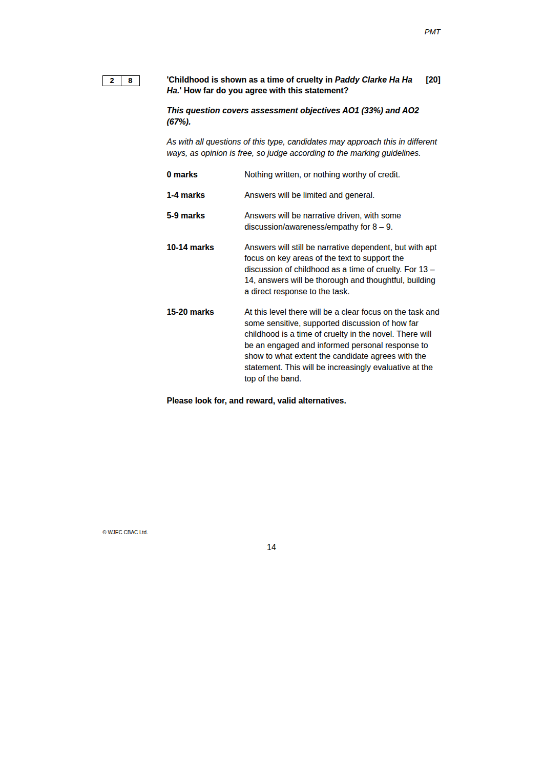PMT
| 2 | 8 |
[20]'Childhood is shown as a time of cruelty in Paddy Clarke Ha Ha Ha.' How far do you agree with this statement?
This question covers assessment objectives AO1 (33%) and AO2 (67%).
As with all questions of this type, candidates may approach this in different ways, as opinion is free, so judge according to the marking guidelines.
| 0 marks | Nothing written, or nothing worthy of credit. |
| 1-4 marks | Answers will be limited and general. |
| 5-9 marks | Answers will be narrative driven, with some discussion/awareness/empathy for 8 – 9. |
| 10-14 marks | Answers will still be narrative dependent, but with apt focus on key areas of the text to support the discussion of childhood as a time of cruelty. For 13 – 14, answers will be thorough and thoughtful, building a direct response to the task. |
| 15-20 marks | At this level there will be a clear focus on the task and some sensitive, supported discussion of how far childhood is a time of cruelty in the novel. There will be an engaged and informed personal response to show to what extent the candidate agrees with the statement. This will be increasingly evaluative at the top of the band. |
Please look for, and reward, valid alternatives.
© WJEC CBAC Ltd.
14